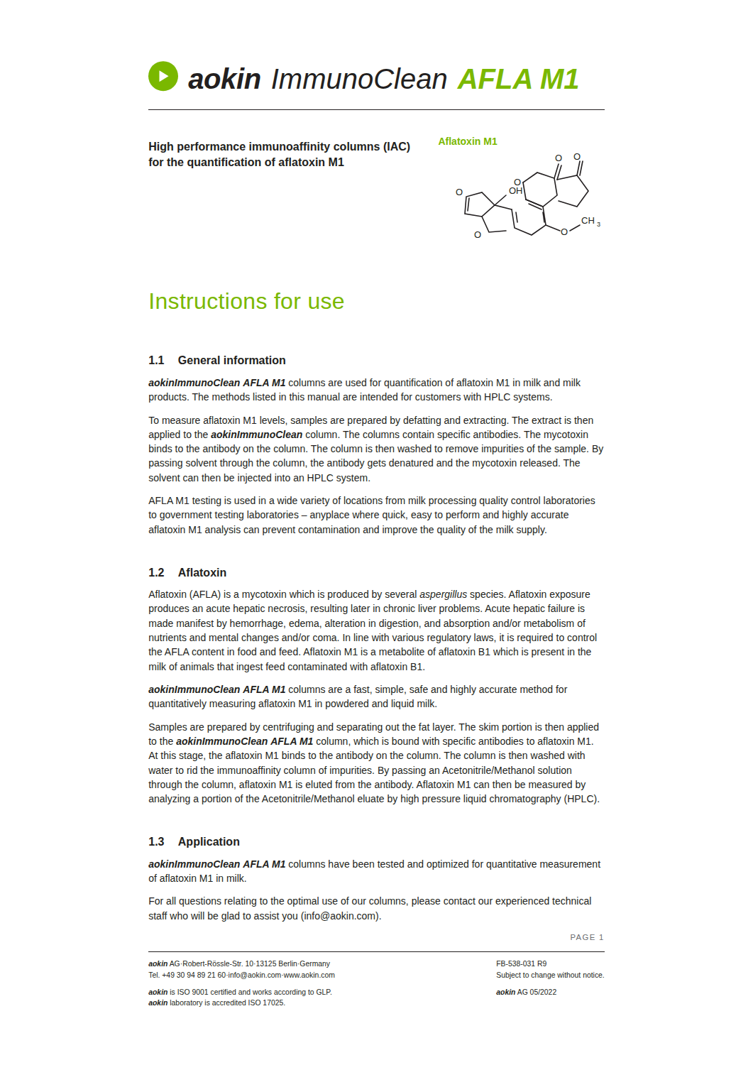aokin ImmunoClean AFLA M1
High performance immunoaffinity columns (IAC)
for the quantification of aflatoxin M1
Aflatoxin M1
O O O OH O O O CH 3
Instructions for use
1.1 General information
aokin ImmunoClean AFLA M1 columns are used for quantification of aflatoxin M1 in milk and milk products. The methods listed in this manual are intended for customers with HPLC systems.
To measure aflatoxin M1 levels, samples are prepared by defatting and extracting. The extract is then applied to the aokin ImmunoClean column. The columns contain specific antibodies. The mycotoxin binds to the antibody on the column. The column is then washed to remove impurities of the sample. By passing solvent through the column, the antibody gets denatured and the mycotoxin released. The solvent can then be injected into an HPLC system.
AFLA M1 testing is used in a wide variety of locations from milk processing quality control laboratories to government testing laboratories – anyplace where quick, easy to perform and highly accurate aflatoxin M1 analysis can prevent contamination and improve the quality of the milk supply.
1.2 Aflatoxin
Aflatoxin (AFLA) is a mycotoxin which is produced by several aspergillus species. Aflatoxin exposure produces an acute hepatic necrosis, resulting later in chronic liver problems. Acute hepatic failure is made manifest by hemorrhage, edema, alteration in digestion, and absorption and/or metabolism of nutrients and mental changes and/or coma. In line with various regulatory laws, it is required to control the AFLA content in food and feed. Aflatoxin M1 is a metabolite of aflatoxin B1 which is present in the milk of animals that ingest feed contaminated with aflatoxin B1.
aokin ImmunoClean AFLA M1 columns are a fast, simple, safe and highly accurate method for quantitatively measuring aflatoxin M1 in powdered and liquid milk.
Samples are prepared by centrifuging and separating out the fat layer. The skim portion is then applied to the aokin ImmunoClean AFLA M1 column, which is bound with specific antibodies to aflatoxin M1. At this stage, the aflatoxin M1 binds to the antibody on the column. The column is then washed with water to rid the immunoaffinity column of impurities. By passing an Acetonitrile/Methanol solution through the column, aflatoxin M1 is eluted from the antibody. Aflatoxin M1 can then be measured by analyzing a portion of the Acetonitrile/Methanol eluate by high pressure liquid chromatography (HPLC).
1.3 Application
aokin ImmunoClean AFLA M1 columns have been tested and optimized for quantitative measurement of aflatoxin M1 in milk.
For all questions relating to the optimal use of our columns, please contact our experienced technical staff who will be glad to assist you (info@aokin.com).
PAGE 1
aokin AG·Robert-Rössle-Str. 10·13125 Berlin·Germany
Tel. +49 30 94 89 21 60·info@aokin.com·www.aokin.com
aokin is ISO 9001 certified and works according to GLP.
aokin laboratory is accredited ISO 17025.
FB-538-031 R9
Subject to change without notice.
aokin AG 05/2022